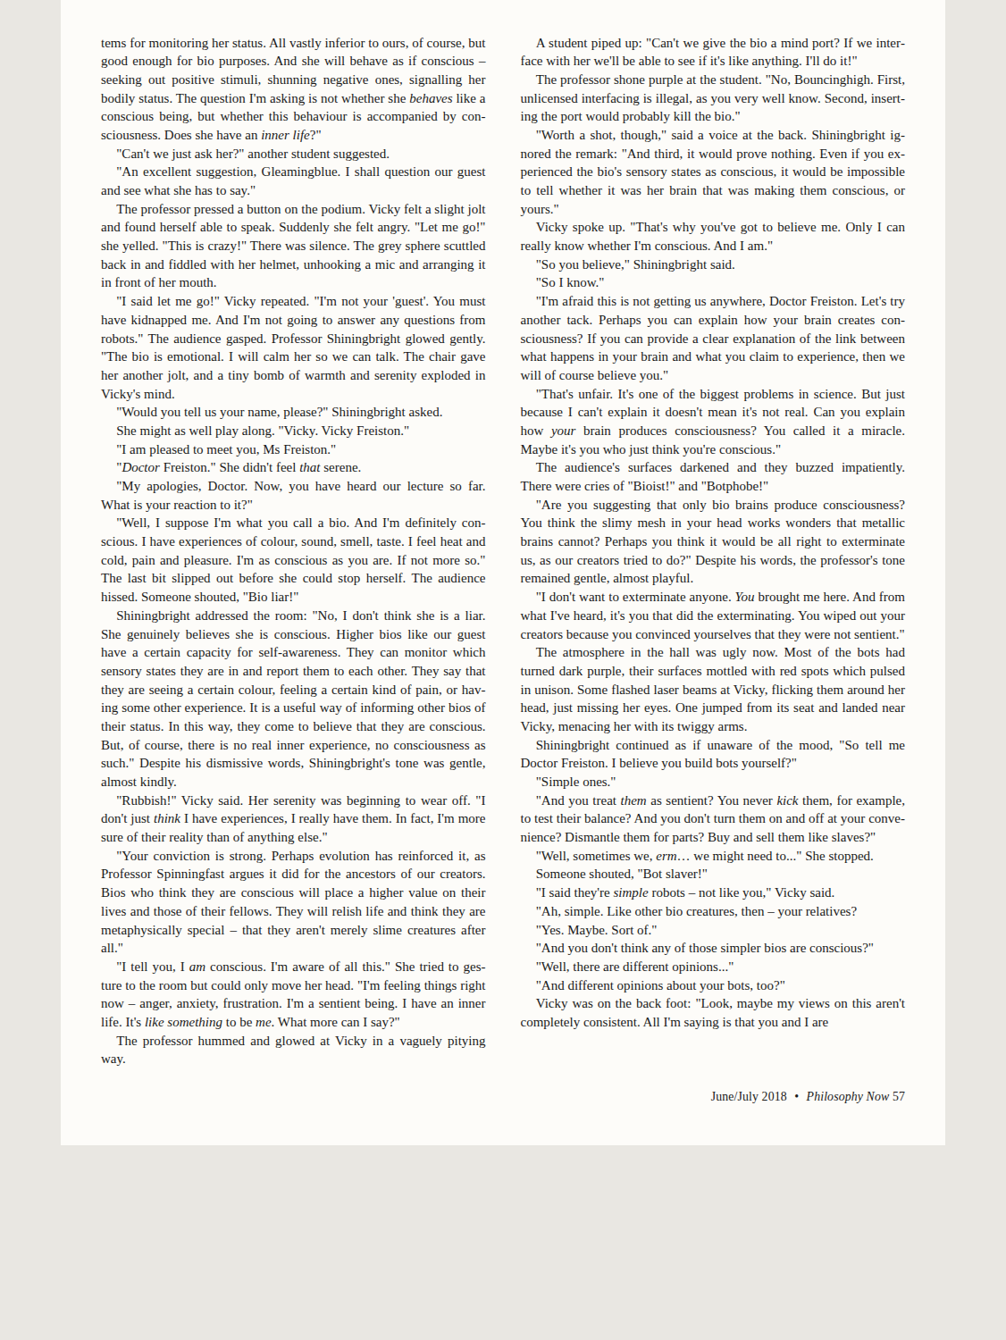tems for monitoring her status. All vastly inferior to ours, of course, but good enough for bio purposes. And she will behave as if conscious – seeking out positive stimuli, shunning negative ones, signalling her bodily status. The question I'm asking is not whether she behaves like a conscious being, but whether this behaviour is accompanied by consciousness. Does she have an inner life?"
"Can't we just ask her?" another student suggested.
"An excellent suggestion, Gleamingblue. I shall question our guest and see what she has to say."
The professor pressed a button on the podium. Vicky felt a slight jolt and found herself able to speak. Suddenly she felt angry. "Let me go!" she yelled. "This is crazy!" There was silence. The grey sphere scuttled back in and fiddled with her helmet, unhooking a mic and arranging it in front of her mouth.
"I said let me go!" Vicky repeated. "I'm not your 'guest'. You must have kidnapped me. And I'm not going to answer any questions from robots." The audience gasped. Professor Shiningbright glowed gently. "The bio is emotional. I will calm her so we can talk. The chair gave her another jolt, and a tiny bomb of warmth and serenity exploded in Vicky's mind.
"Would you tell us your name, please?" Shiningbright asked.
She might as well play along. "Vicky. Vicky Freiston."
"I am pleased to meet you, Ms Freiston."
"Doctor Freiston." She didn't feel that serene.
"My apologies, Doctor. Now, you have heard our lecture so far. What is your reaction to it?"
"Well, I suppose I'm what you call a bio. And I'm definitely conscious. I have experiences of colour, sound, smell, taste. I feel heat and cold, pain and pleasure. I'm as conscious as you are. If not more so." The last bit slipped out before she could stop herself. The audience hissed. Someone shouted, "Bio liar!"
Shiningbright addressed the room: "No, I don't think she is a liar. She genuinely believes she is conscious. Higher bios like our guest have a certain capacity for self-awareness. They can monitor which sensory states they are in and report them to each other. They say that they are seeing a certain colour, feeling a certain kind of pain, or having some other experience. It is a useful way of informing other bios of their status. In this way, they come to believe that they are conscious. But, of course, there is no real inner experience, no consciousness as such." Despite his dismissive words, Shiningbright's tone was gentle, almost kindly.
"Rubbish!" Vicky said. Her serenity was beginning to wear off. "I don't just think I have experiences, I really have them. In fact, I'm more sure of their reality than of anything else."
"Your conviction is strong. Perhaps evolution has reinforced it, as Professor Spinningfast argues it did for the ancestors of our creators. Bios who think they are conscious will place a higher value on their lives and those of their fellows. They will relish life and think they are metaphysically special – that they aren't merely slime creatures after all."
"I tell you, I am conscious. I'm aware of all this." She tried to gesture to the room but could only move her head. "I'm feeling things right now – anger, anxiety, frustration. I'm a sentient being. I have an inner life. It's like something to be me. What more can I say?"
The professor hummed and glowed at Vicky in a vaguely pitying way.
A student piped up: "Can't we give the bio a mind port? If we interface with her we'll be able to see if it's like anything. I'll do it!"
The professor shone purple at the student. "No, Bouncinghigh. First, unlicensed interfacing is illegal, as you very well know. Second, inserting the port would probably kill the bio."
"Worth a shot, though," said a voice at the back. Shiningbright ignored the remark: "And third, it would prove nothing. Even if you experienced the bio's sensory states as conscious, it would be impossible to tell whether it was her brain that was making them conscious, or yours."
Vicky spoke up. "That's why you've got to believe me. Only I can really know whether I'm conscious. And I am."
"So you believe," Shiningbright said.
"So I know."
"I'm afraid this is not getting us anywhere, Doctor Freiston. Let's try another tack. Perhaps you can explain how your brain creates consciousness? If you can provide a clear explanation of the link between what happens in your brain and what you claim to experience, then we will of course believe you."
"That's unfair. It's one of the biggest problems in science. But just because I can't explain it doesn't mean it's not real. Can you explain how your brain produces consciousness? You called it a miracle. Maybe it's you who just think you're conscious."
The audience's surfaces darkened and they buzzed impatiently. There were cries of "Bioist!" and "Botphobe!"
"Are you suggesting that only bio brains produce consciousness? You think the slimy mesh in your head works wonders that metallic brains cannot? Perhaps you think it would be all right to exterminate us, as our creators tried to do?" Despite his words, the professor's tone remained gentle, almost playful.
"I don't want to exterminate anyone. You brought me here. And from what I've heard, it's you that did the exterminating. You wiped out your creators because you convinced yourselves that they were not sentient."
The atmosphere in the hall was ugly now. Most of the bots had turned dark purple, their surfaces mottled with red spots which pulsed in unison. Some flashed laser beams at Vicky, flicking them around her head, just missing her eyes. One jumped from its seat and landed near Vicky, menacing her with its twiggy arms.
Shiningbright continued as if unaware of the mood, "So tell me Doctor Freiston. I believe you build bots yourself?"
"Simple ones."
"And you treat them as sentient? You never kick them, for example, to test their balance? And you don't turn them on and off at your convenience? Dismantle them for parts? Buy and sell them like slaves?"
"Well, sometimes we, erm… we might need to..." She stopped.
Someone shouted, "Bot slaver!"
"I said they're simple robots – not like you," Vicky said.
"Ah, simple. Like other bio creatures, then – your relatives?
"Yes. Maybe. Sort of."
"And you don't think any of those simpler bios are conscious?"
"Well, there are different opinions..."
"And different opinions about your bots, too?"
Vicky was on the back foot: "Look, maybe my views on this aren't completely consistent. All I'm saying is that you and I are
June/July 2018 • Philosophy Now 57